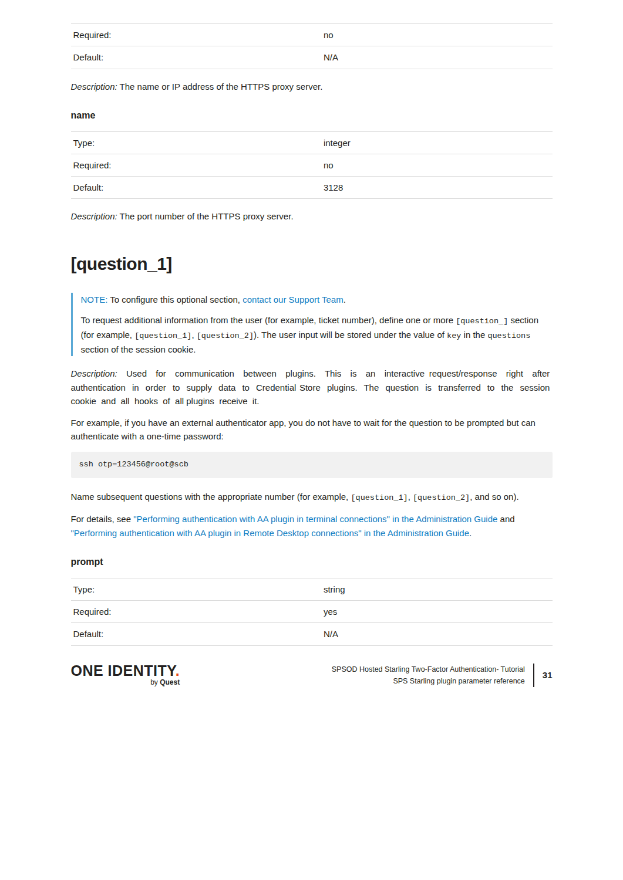| Required: | no |
| Default: | N/A |
Description: The name or IP address of the HTTPS proxy server.
name
| Type: | integer |
| Required: | no |
| Default: | 3128 |
Description: The port number of the HTTPS proxy server.
[question_1]
NOTE: To configure this optional section, contact our Support Team.
To request additional information from the user (for example, ticket number), define one or more [question_] section (for example, [question_1], [question_2]). The user input will be stored under the value of key in the questions section of the session cookie.
Description: Used for communication between plugins. This is an interactive request/response right after authentication in order to supply data to Credential Store plugins. The question is transferred to the session cookie and all hooks of all plugins receive it.
For example, if you have an external authenticator app, you do not have to wait for the question to be prompted but can authenticate with a one-time password:
ssh otp=123456@root@scb
Name subsequent questions with the appropriate number (for example, [question_1], [question_2], and so on).
For details, see "Performing authentication with AA plugin in terminal connections" in the Administration Guide and "Performing authentication with AA plugin in Remote Desktop connections" in the Administration Guide.
prompt
| Type: | string |
| Required: | yes |
| Default: | N/A |
ONE IDENTITY.
by Quest
SPSOD Hosted Starling Two-Factor Authentication- Tutorial
SPS Starling plugin parameter reference
31